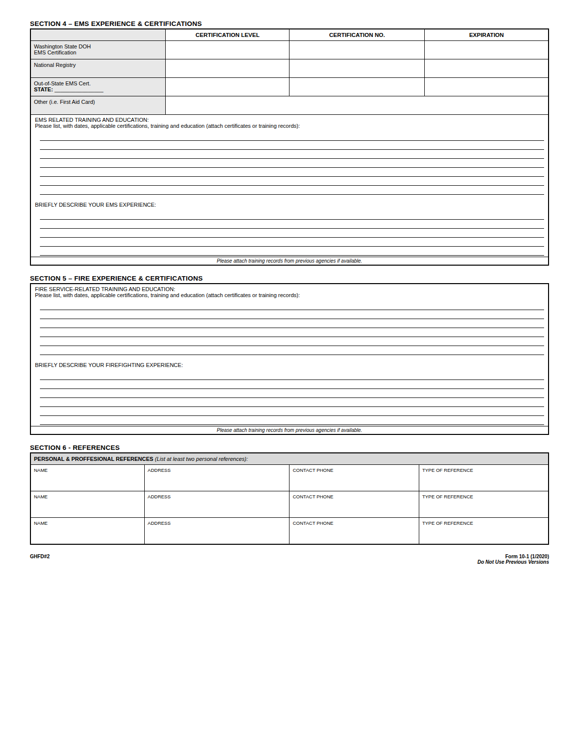SECTION 4 – EMS EXPERIENCE & CERTIFICATIONS
| | CERTIFICATION LEVEL | CERTIFICATION NO. | EXPIRATION |
| Washington State DOH EMS Certification | | | |
| National Registry | | | |
| Out-of-State EMS Cert. STATE: ________________ | | | |
| Other (i.e. First Aid Card) | |
| EMS RELATED TRAINING AND EDUCATION: Please list, with dates, applicable certifications, training and education (attach certificates or training records): BRIEFLY DESCRIBE YOUR EMS EXPERIENCE: |
| Please attach training records from previous agencies if available. |
SECTION 5 – FIRE EXPERIENCE & CERTIFICATIONS
| FIRE SERVICE-RELATED TRAINING AND EDUCATION: Please list, with dates, applicable certifications, training and education (attach certificates or training records): BRIEFLY DESCRIBE YOUR FIREFIGHTING EXPERIENCE: |
| Please attach training records from previous agencies if available. |
SECTION 6 - REFERENCES
| PERSONAL & PROFFESIONAL REFERENCES (List at least two personal references) : |
| NAME | ADDRESS | CONTACT PHONE | TYPE OF REFERENCE |
| NAME | ADDRESS | CONTACT PHONE | TYPE OF REFERENCE |
| NAME | ADDRESS | CONTACT PHONE | TYPE OF REFERENCE |
GHFD#2
Form 10-1 (1/2020)
Do Not Use Previous Versions